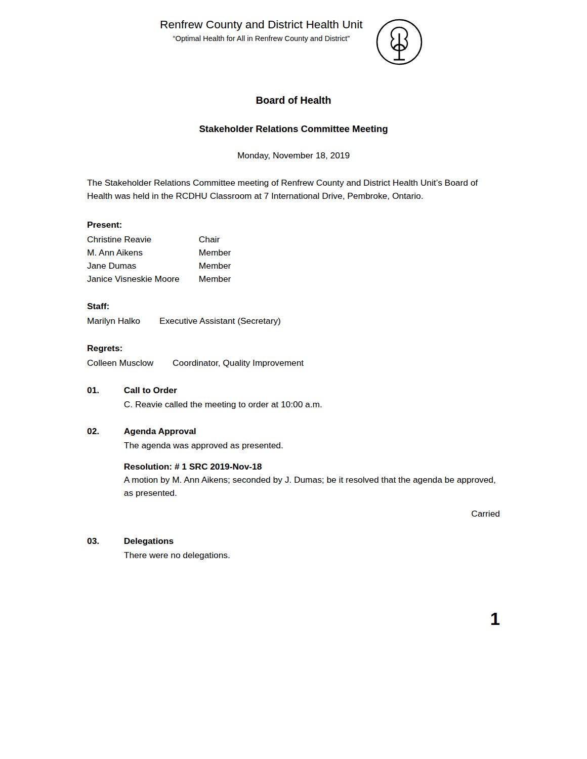Renfrew County and District Health Unit
“Optimal Health for All in Renfrew County and District”
Board of Health
Stakeholder Relations Committee Meeting
Monday, November 18, 2019
The Stakeholder Relations Committee meeting of Renfrew County and District Health Unit’s Board of Health was held in the RCDHU Classroom at 7 International Drive, Pembroke, Ontario.
Present:
| Christine Reavie | Chair |
| M. Ann Aikens | Member |
| Jane Dumas | Member |
| Janice Visneskie Moore | Member |
Staff:
| Marilyn Halko | Executive Assistant (Secretary) |
Regrets:
| Colleen Musclow | Coordinator, Quality Improvement |
Call to Order
C. Reavie called the meeting to order at 10:00 a.m.
Agenda Approval
The agenda was approved as presented.
Resolution: # 1 SRC 2019-Nov-18
A motion by M. Ann Aikens; seconded by J. Dumas; be it resolved that the agenda be approved, as presented.
Carried
Delegations
There were no delegations.
1